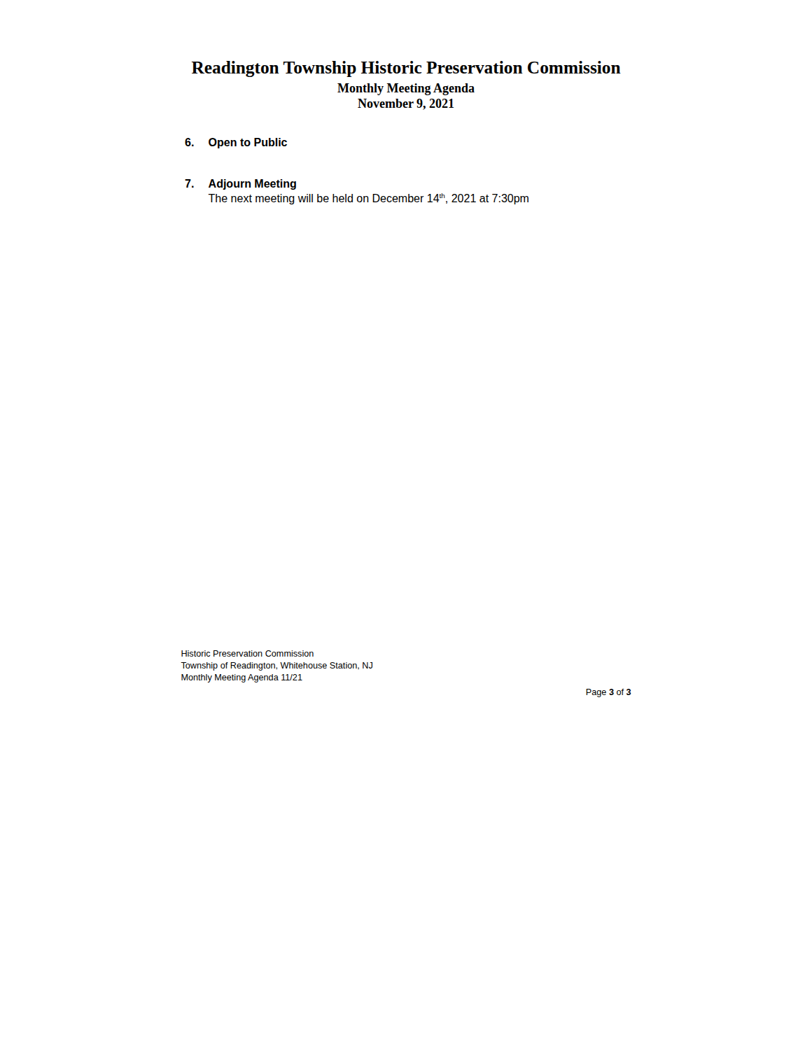Readington Township Historic Preservation Commission
Monthly Meeting Agenda
November 9, 2021
6. Open to Public
7. Adjourn Meeting
The next meeting will be held on December 14th, 2021 at 7:30pm
Historic Preservation Commission
Township of Readington, Whitehouse Station, NJ
Monthly Meeting Agenda 11/21
Page 3 of 3